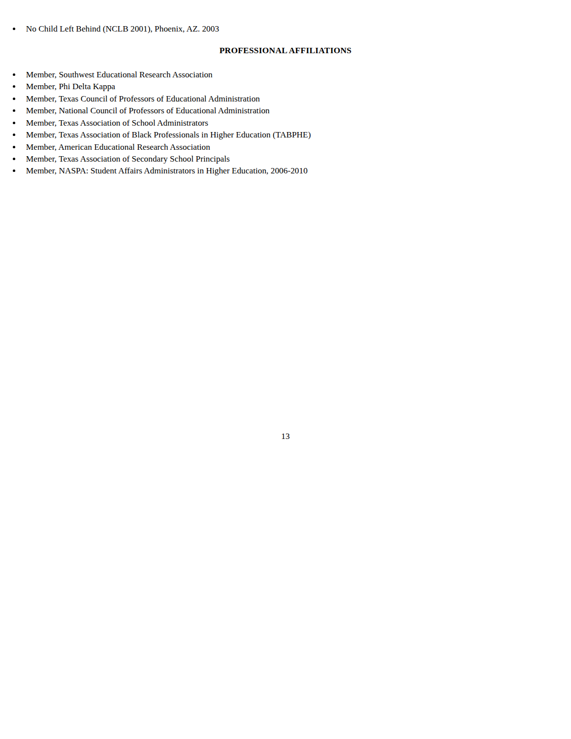No Child Left Behind (NCLB 2001), Phoenix, AZ. 2003
PROFESSIONAL AFFILIATIONS
Member, Southwest Educational Research Association
Member, Phi Delta Kappa
Member, Texas Council of Professors of Educational Administration
Member, National Council of Professors of Educational Administration
Member, Texas Association of School Administrators
Member, Texas Association of Black Professionals in Higher Education (TABPHE)
Member, American Educational Research Association
Member, Texas Association of Secondary School Principals
Member, NASPA: Student Affairs Administrators in Higher Education, 2006-2010
13